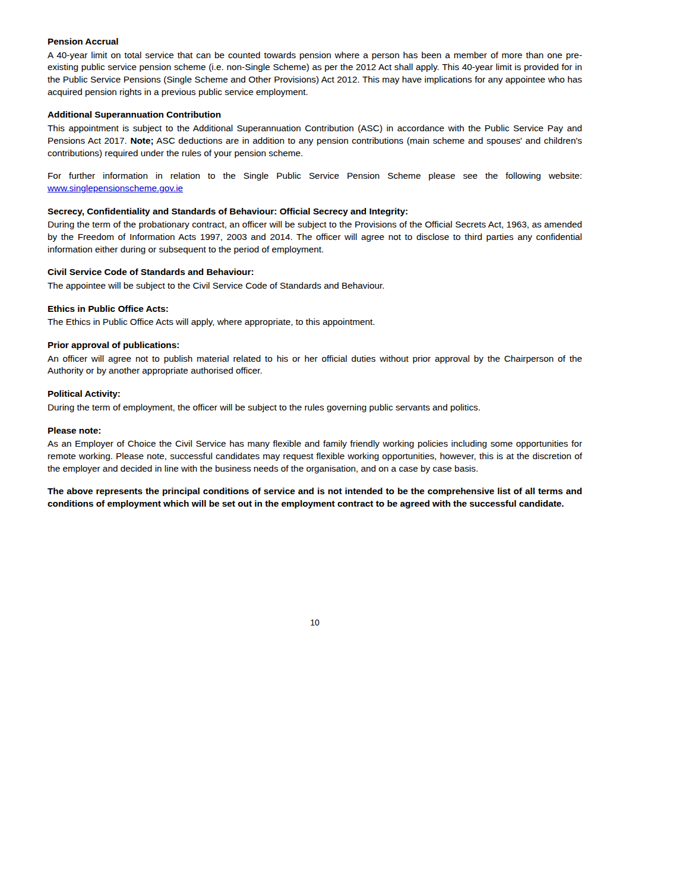Pension Accrual
A 40-year limit on total service that can be counted towards pension where a person has been a member of more than one pre-existing public service pension scheme (i.e. non-Single Scheme) as per the 2012 Act shall apply. This 40-year limit is provided for in the Public Service Pensions (Single Scheme and Other Provisions) Act 2012. This may have implications for any appointee who has acquired pension rights in a previous public service employment.
Additional Superannuation Contribution
This appointment is subject to the Additional Superannuation Contribution (ASC) in accordance with the Public Service Pay and Pensions Act 2017. Note; ASC deductions are in addition to any pension contributions (main scheme and spouses' and children's contributions) required under the rules of your pension scheme.
For further information in relation to the Single Public Service Pension Scheme please see the following website: www.singlepensionscheme.gov.ie
Secrecy, Confidentiality and Standards of Behaviour: Official Secrecy and Integrity:
During the term of the probationary contract, an officer will be subject to the Provisions of the Official Secrets Act, 1963, as amended by the Freedom of Information Acts 1997, 2003 and 2014. The officer will agree not to disclose to third parties any confidential information either during or subsequent to the period of employment.
Civil Service Code of Standards and Behaviour:
The appointee will be subject to the Civil Service Code of Standards and Behaviour.
Ethics in Public Office Acts:
The Ethics in Public Office Acts will apply, where appropriate, to this appointment.
Prior approval of publications:
An officer will agree not to publish material related to his or her official duties without prior approval by the Chairperson of the Authority or by another appropriate authorised officer.
Political Activity:
During the term of employment, the officer will be subject to the rules governing public servants and politics.
Please note:
As an Employer of Choice the Civil Service has many flexible and family friendly working policies including some opportunities for remote working. Please note, successful candidates may request flexible working opportunities, however, this is at the discretion of the employer and decided in line with the business needs of the organisation, and on a case by case basis.
The above represents the principal conditions of service and is not intended to be the comprehensive list of all terms and conditions of employment which will be set out in the employment contract to be agreed with the successful candidate.
10